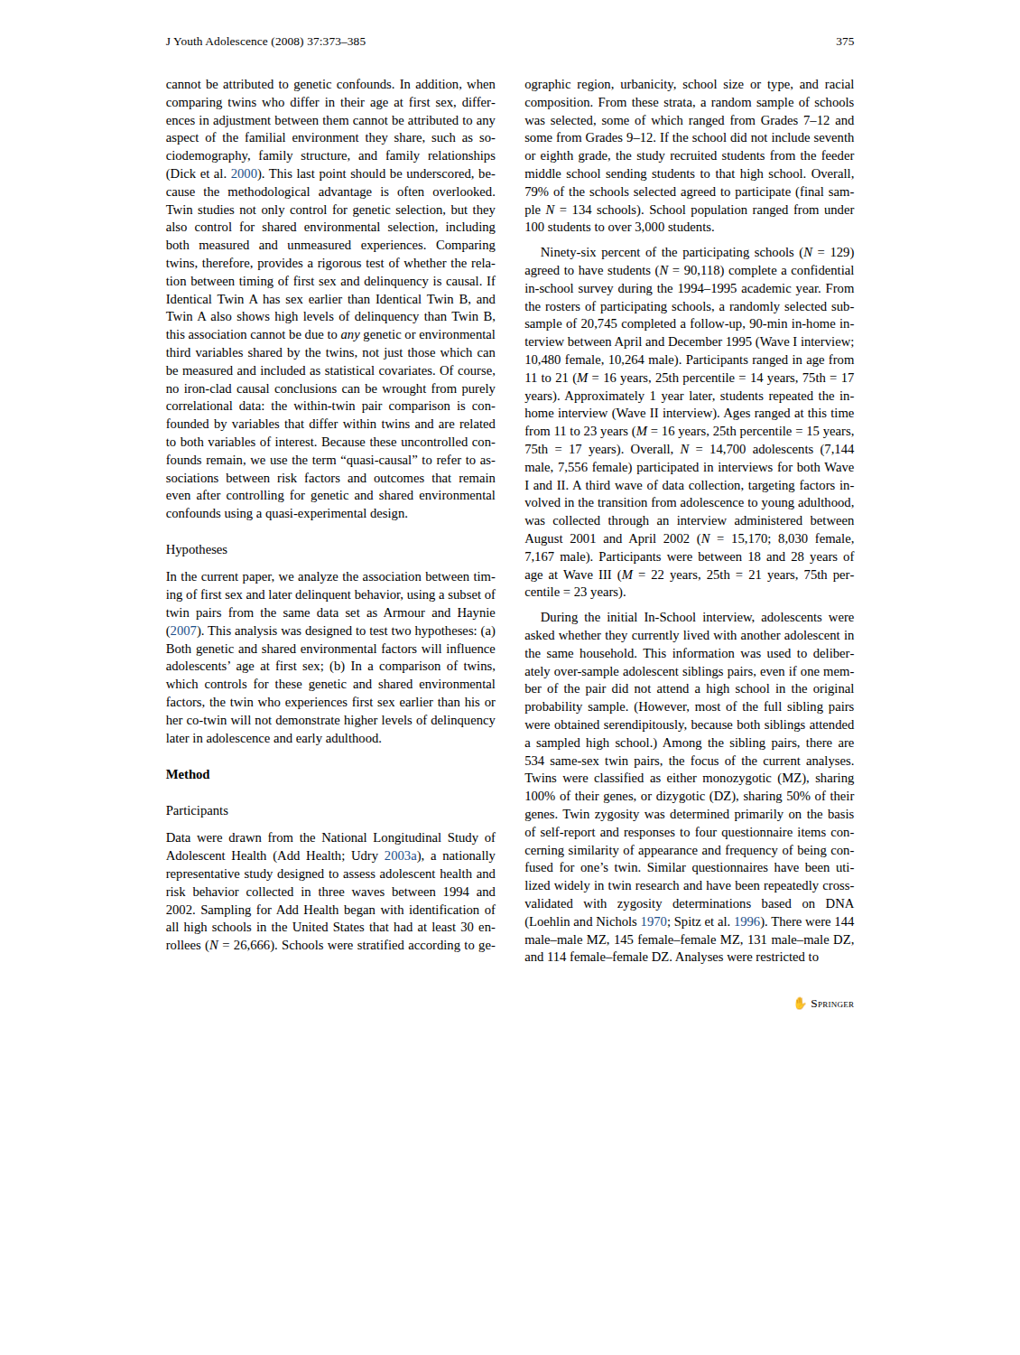J Youth Adolescence (2008) 37:373–385 375
cannot be attributed to genetic confounds. In addition, when comparing twins who differ in their age at first sex, differences in adjustment between them cannot be attributed to any aspect of the familial environment they share, such as sociodemography, family structure, and family relationships (Dick et al. 2000). This last point should be underscored, because the methodological advantage is often overlooked. Twin studies not only control for genetic selection, but they also control for shared environmental selection, including both measured and unmeasured experiences. Comparing twins, therefore, provides a rigorous test of whether the relation between timing of first sex and delinquency is causal. If Identical Twin A has sex earlier than Identical Twin B, and Twin A also shows high levels of delinquency than Twin B, this association cannot be due to any genetic or environmental third variables shared by the twins, not just those which can be measured and included as statistical covariates. Of course, no iron-clad causal conclusions can be wrought from purely correlational data: the within-twin pair comparison is confounded by variables that differ within twins and are related to both variables of interest. Because these uncontrolled confounds remain, we use the term “quasi-causal” to refer to associations between risk factors and outcomes that remain even after controlling for genetic and shared environmental confounds using a quasi-experimental design.
Hypotheses
In the current paper, we analyze the association between timing of first sex and later delinquent behavior, using a subset of twin pairs from the same data set as Armour and Haynie (2007). This analysis was designed to test two hypotheses: (a) Both genetic and shared environmental factors will influence adolescents’ age at first sex; (b) In a comparison of twins, which controls for these genetic and shared environmental factors, the twin who experiences first sex earlier than his or her co-twin will not demonstrate higher levels of delinquency later in adolescence and early adulthood.
Method
Participants
Data were drawn from the National Longitudinal Study of Adolescent Health (Add Health; Udry 2003a), a nationally representative study designed to assess adolescent health and risk behavior collected in three waves between 1994 and 2002. Sampling for Add Health began with identification of all high schools in the United States that had at least 30 enrollees (N = 26,666). Schools were stratified according to geographic region, urbanicity, school size or type, and racial composition. From these strata, a random sample of schools was selected, some of which ranged from Grades 7–12 and some from Grades 9–12. If the school did not include seventh or eighth grade, the study recruited students from the feeder middle school sending students to that high school. Overall, 79% of the schools selected agreed to participate (final sample N = 134 schools). School population ranged from under 100 students to over 3,000 students.
Ninety-six percent of the participating schools (N = 129) agreed to have students (N = 90,118) complete a confidential in-school survey during the 1994–1995 academic year. From the rosters of participating schools, a randomly selected subsample of 20,745 completed a follow-up, 90-min in-home interview between April and December 1995 (Wave I interview; 10,480 female, 10,264 male). Participants ranged in age from 11 to 21 (M = 16 years, 25th percentile = 14 years, 75th = 17 years). Approximately 1 year later, students repeated the in-home interview (Wave II interview). Ages ranged at this time from 11 to 23 years (M = 16 years, 25th percentile = 15 years, 75th = 17 years). Overall, N = 14,700 adolescents (7,144 male, 7,556 female) participated in interviews for both Wave I and II. A third wave of data collection, targeting factors involved in the transition from adolescence to young adulthood, was collected through an interview administered between August 2001 and April 2002 (N = 15,170; 8,030 female, 7,167 male). Participants were between 18 and 28 years of age at Wave III (M = 22 years, 25th = 21 years, 75th percentile = 23 years).
During the initial In-School interview, adolescents were asked whether they currently lived with another adolescent in the same household. This information was used to deliberately over-sample adolescent siblings pairs, even if one member of the pair did not attend a high school in the original probability sample. (However, most of the full sibling pairs were obtained serendipitously, because both siblings attended a sampled high school.) Among the sibling pairs, there are 534 same-sex twin pairs, the focus of the current analyses. Twins were classified as either monozygotic (MZ), sharing 100% of their genes, or dizygotic (DZ), sharing 50% of their genes. Twin zygosity was determined primarily on the basis of self-report and responses to four questionnaire items concerning similarity of appearance and frequency of being confused for one’s twin. Similar questionnaires have been utilized widely in twin research and have been repeatedly cross-validated with zygosity determinations based on DNA (Loehlin and Nichols 1970; Spitz et al. 1996). There were 144 male–male MZ, 145 female–female MZ, 131 male–male DZ, and 114 female–female DZ. Analyses were restricted to
✋ Springer